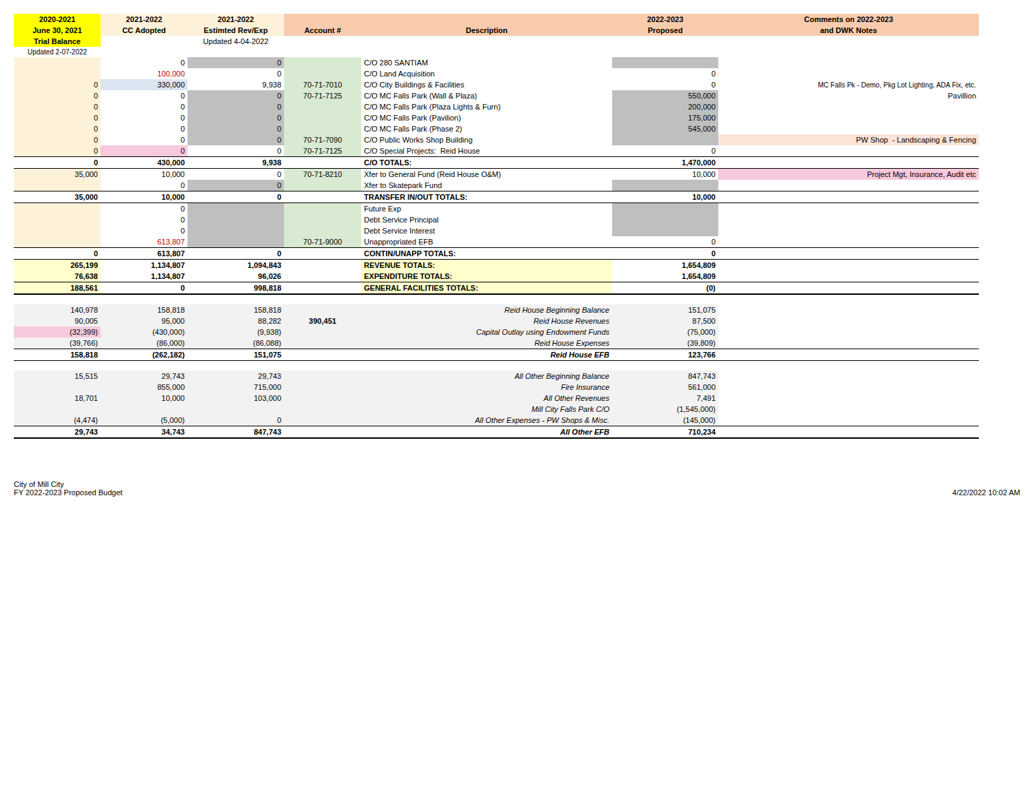| 2020-2021 | 2021-2022 | 2021-2022 | Account # | Description | 2022-2023 | Comments on 2022-2023 |
| June 30, 2021 | CC Adopted | Estimted Rev/Exp | Proposed | and DWK Notes |
| Trial Balance | | Updated 4-04-2022 | | | | |
| Updated 2-07-2022 | | | | | | |
| | 0 | 0 | | C/O 280 SANTIAM | | |
| | 100,000 | 0 | | C/O Land Acquisition | 0 | |
| 0 | 330,000 | 9,938 | 70-71-7010 | C/O City Buildings & Facilities | 0 | MC Falls Pk - Demo, Pkg Lot Lighting, ADA Fix, etc. |
| 0 | 0 | 0 | 70-71-7125 | C/O MC Falls Park (Wall & Plaza) | 550,000 | Pavillion |
| 0 | 0 | 0 | | C/O MC Falls Park (Plaza Lights & Furn) | 200,000 | |
| 0 | 0 | 0 | | C/O MC Falls Park (Pavilion) | 175,000 | |
| 0 | 0 | 0 | | C/O MC Falls Park (Phase 2) | 545,000 | |
| 0 | 0 | 0 | 70-71-7090 | C/O Public Works Shop Building | | PW Shop - Landscaping & Fencing |
| 0 | 0 | 0 | 70-71-7125 | C/O Special Projects: Reid House | 0 | |
| 0 | 430,000 | 9,938 | | C/O TOTALS: | 1,470,000 | |
| 35,000 | 10,000 | 0 | 70-71-8210 | Xfer to General Fund (Reid House O&M) | 10,000 | Project Mgt, Insurance, Audit etc |
| | 0 | 0 | | Xfer to Skatepark Fund | | |
| 35,000 | 10,000 | 0 | | TRANSFER IN/OUT TOTALS: | 10,000 | |
| | 0 | | | Future Exp | | |
| | 0 | | | Debt Service Principal | | |
| | 0 | | | Debt Service Interest | | |
| | 613,807 | | 70-71-9000 | Unappropriated EFB | 0 | |
| 0 | 613,807 | 0 | | CONTIN/UNAPP TOTALS: | 0 | |
| 265,199 | 1,134,807 | 1,094,843 | | REVENUE TOTALS: | 1,654,809 | |
| 76,638 | 1,134,807 | 96,026 | | EXPENDITURE TOTALS: | 1,654,809 | |
| 188,561 | 0 | 998,818 | | GENERAL FACILITIES TOTALS: | (0) | |
| 140,978 | 158,818 | 158,818 | | Reid House Beginning Balance | 151,075 | |
| 90,005 | 95,000 | 88,282 | 390,451 | Reid House Revenues | 87,500 | |
| (32,399) | (430,000) | (9,938) | | Capital Outlay using Endowment Funds | (75,000) | |
| (39,766) | (86,000) | (86,088) | | Reid House Expenses | (39,809) | |
| 158,818 | (262,182) | 151,075 | | Reid House EFB | 123,766 | |
| 15,515 | 29,743 | 29,743 | | All Other Beginning Balance | 847,743 | |
| | 855,000 | 715,000 | | Fire Insurance | 561,000 | |
| 18,701 | 10,000 | 103,000 | | All Other Revenues | 7,491 | |
| | | | | Mill City Falls Park C/O | (1,545,000) | |
| (4,474) | (5,000) | 0 | | All Other Expenses - PW Shops & Misc. | (145,000) | |
| 29,743 | 34,743 | 847,743 | | All Other EFB | 710,234 | |
City of Mill City
FY 2022-2023 Proposed Budget
4/22/2022 10:02 AM